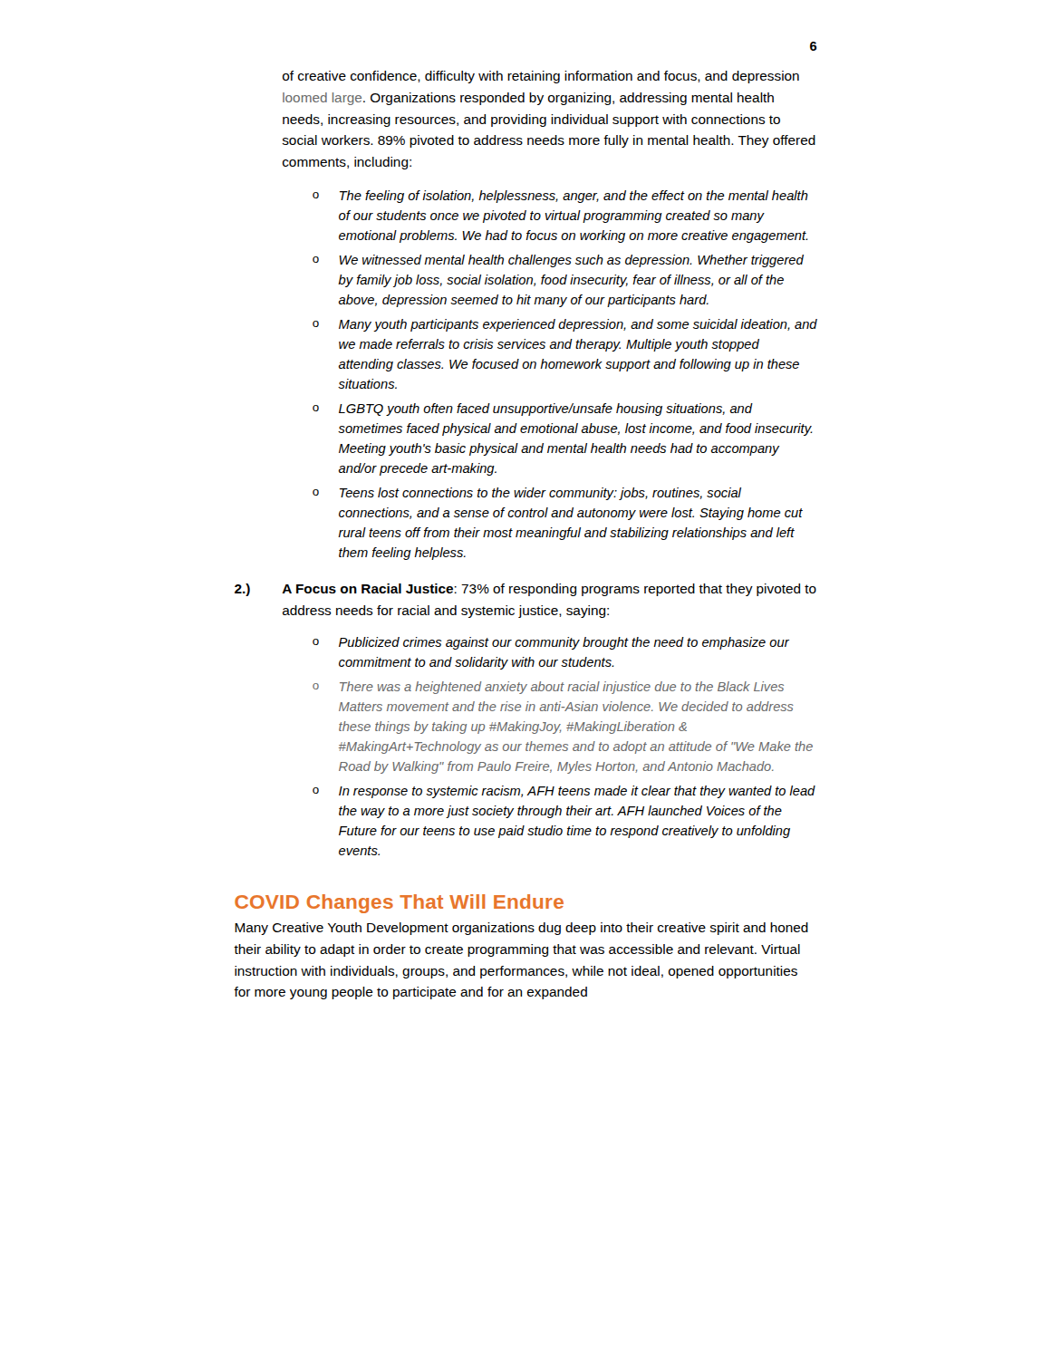6
of creative confidence, difficulty with retaining information and focus, and depression loomed large. Organizations responded by organizing, addressing mental health needs, increasing resources, and providing individual support with connections to social workers. 89% pivoted to address needs more fully in mental health. They offered comments, including:
The feeling of isolation, helplessness, anger, and the effect on the mental health of our students once we pivoted to virtual programming created so many emotional problems. We had to focus on working on more creative engagement.
We witnessed mental health challenges such as depression. Whether triggered by family job loss, social isolation, food insecurity, fear of illness, or all of the above, depression seemed to hit many of our participants hard.
Many youth participants experienced depression, and some suicidal ideation, and we made referrals to crisis services and therapy. Multiple youth stopped attending classes. We focused on homework support and following up in these situations.
LGBTQ youth often faced unsupportive/unsafe housing situations, and sometimes faced physical and emotional abuse, lost income, and food insecurity. Meeting youth's basic physical and mental health needs had to accompany and/or precede art-making.
Teens lost connections to the wider community: jobs, routines, social connections, and a sense of control and autonomy were lost. Staying home cut rural teens off from their most meaningful and stabilizing relationships and left them feeling helpless.
A Focus on Racial Justice: 73% of responding programs reported that they pivoted to address needs for racial and systemic justice, saying:
Publicized crimes against our community brought the need to emphasize our commitment to and solidarity with our students.
There was a heightened anxiety about racial injustice due to the Black Lives Matters movement and the rise in anti-Asian violence. We decided to address these things by taking up #MakingJoy, #MakingLiberation & #MakingArt+Technology as our themes and to adopt an attitude of "We Make the Road by Walking" from Paulo Freire, Myles Horton, and Antonio Machado.
In response to systemic racism, AFH teens made it clear that they wanted to lead the way to a more just society through their art. AFH launched Voices of the Future for our teens to use paid studio time to respond creatively to unfolding events.
COVID Changes That Will Endure
Many Creative Youth Development organizations dug deep into their creative spirit and honed their ability to adapt in order to create programming that was accessible and relevant. Virtual instruction with individuals, groups, and performances, while not ideal, opened opportunities for more young people to participate and for an expanded